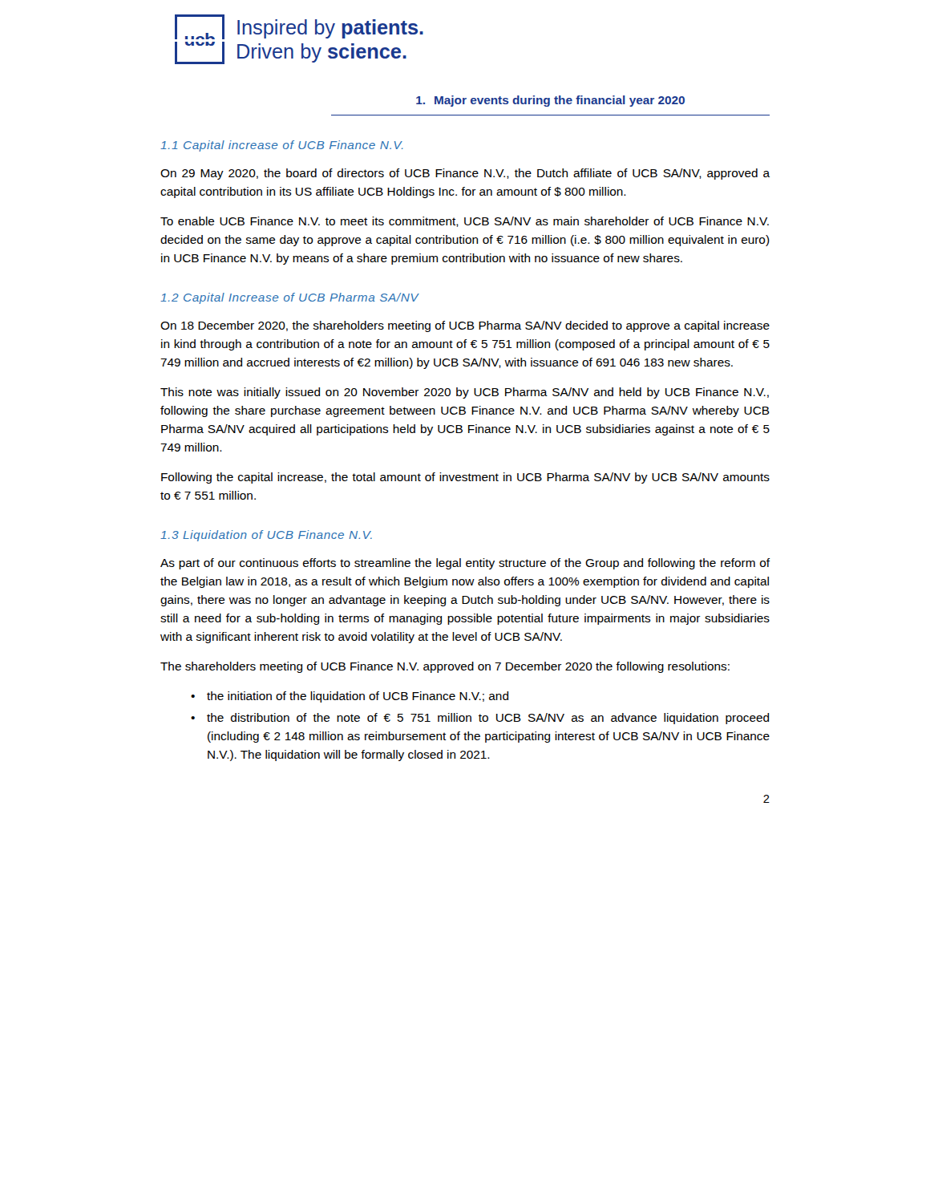Inspired by patients.
Driven by science.
1. Major events during the financial year 2020
1.1 Capital increase of UCB Finance N.V.
On 29 May 2020, the board of directors of UCB Finance N.V., the Dutch affiliate of UCB SA/NV, approved a capital contribution in its US affiliate UCB Holdings Inc. for an amount of $ 800 million.
To enable UCB Finance N.V. to meet its commitment, UCB SA/NV as main shareholder of UCB Finance N.V. decided on the same day to approve a capital contribution of € 716 million (i.e. $ 800 million equivalent in euro) in UCB Finance N.V. by means of a share premium contribution with no issuance of new shares.
1.2 Capital Increase of UCB Pharma SA/NV
On 18 December 2020, the shareholders meeting of UCB Pharma SA/NV decided to approve a capital increase in kind through a contribution of a note for an amount of € 5 751 million (composed of a principal amount of € 5 749 million and accrued interests of €2 million) by UCB SA/NV, with issuance of 691 046 183 new shares.
This note was initially issued on 20 November 2020 by UCB Pharma SA/NV and held by UCB Finance N.V., following the share purchase agreement between UCB Finance N.V. and UCB Pharma SA/NV whereby UCB Pharma SA/NV acquired all participations held by UCB Finance N.V. in UCB subsidiaries against a note of € 5 749 million.
Following the capital increase, the total amount of investment in UCB Pharma SA/NV by UCB SA/NV amounts to € 7 551 million.
1.3 Liquidation of UCB Finance N.V.
As part of our continuous efforts to streamline the legal entity structure of the Group and following the reform of the Belgian law in 2018, as a result of which Belgium now also offers a 100% exemption for dividend and capital gains, there was no longer an advantage in keeping a Dutch sub-holding under UCB SA/NV. However, there is still a need for a sub-holding in terms of managing possible potential future impairments in major subsidiaries with a significant inherent risk to avoid volatility at the level of UCB SA/NV.
The shareholders meeting of UCB Finance N.V. approved on 7 December 2020 the following resolutions:
the initiation of the liquidation of UCB Finance N.V.; and
the distribution of the note of € 5 751 million to UCB SA/NV as an advance liquidation proceed (including € 2 148 million as reimbursement of the participating interest of UCB SA/NV in UCB Finance N.V.). The liquidation will be formally closed in 2021.
2